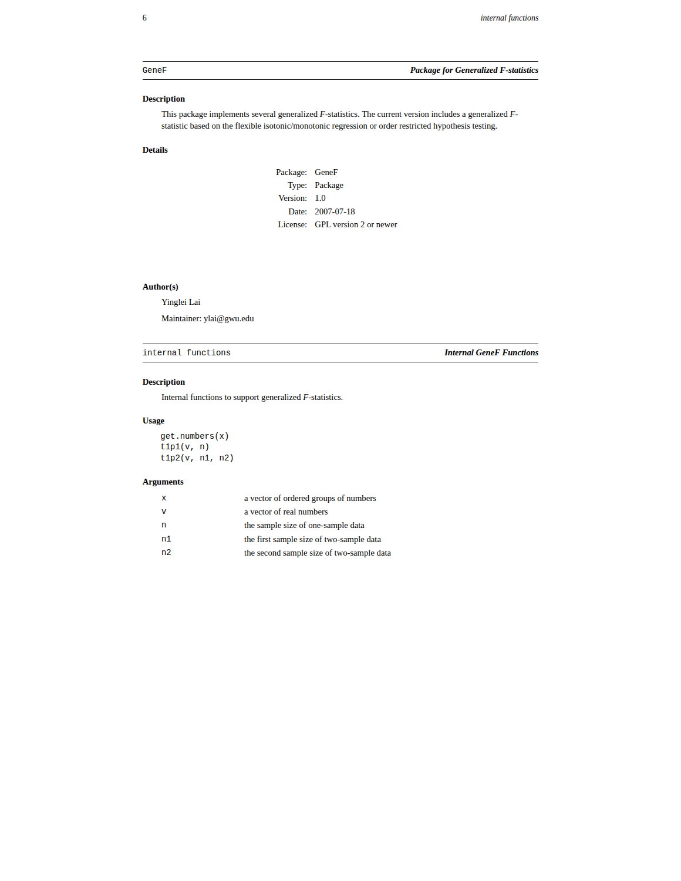6 internal functions
GeneF Package for Generalized F-statistics
Description
This package implements several generalized F-statistics. The current version includes a generalized F-statistic based on the flexible isotonic/monotonic regression or order restricted hypothesis testing.
Details
| Package: | GeneF |
| Type: | Package |
| Version: | 1.0 |
| Date: | 2007-07-18 |
| License: | GPL version 2 or newer |
Author(s)
Yinglei Lai
Maintainer: ylai@gwu.edu
internal functions Internal GeneF Functions
Description
Internal functions to support generalized F-statistics.
Usage
get.numbers(x)
t1p1(v, n)
t1p2(v, n1, n2)
Arguments
| x | a vector of ordered groups of numbers |
| v | a vector of real numbers |
| n | the sample size of one-sample data |
| n1 | the first sample size of two-sample data |
| n2 | the second sample size of two-sample data |